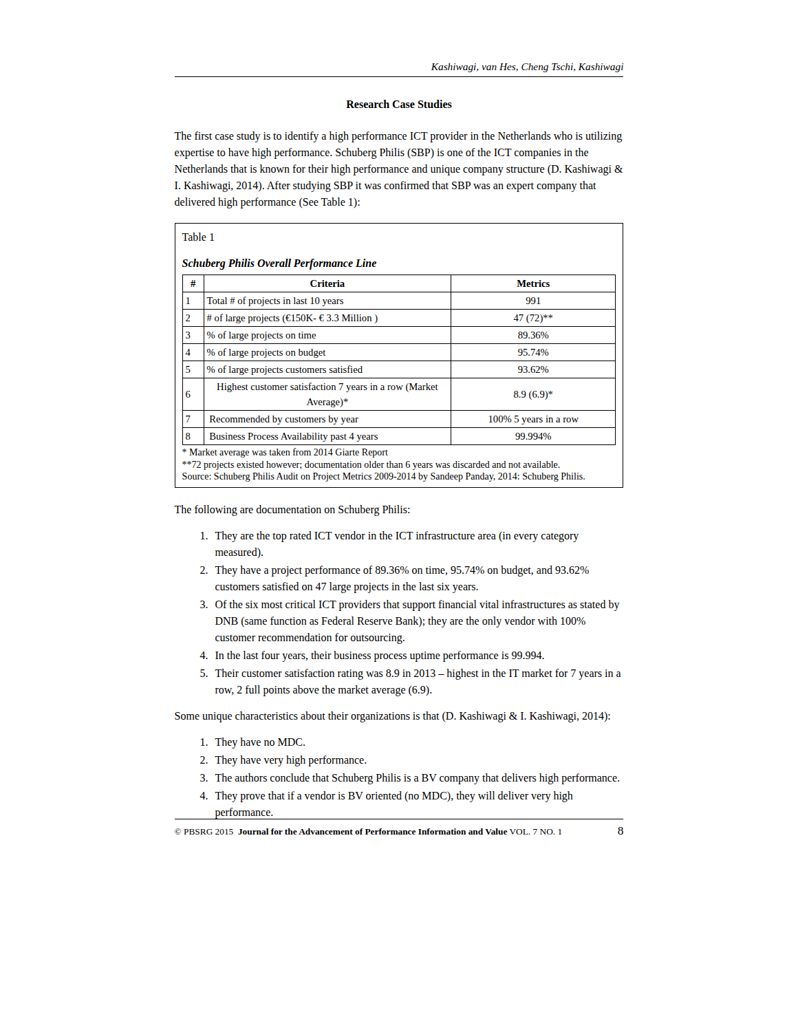Kashiwagi, van Hes, Cheng Tschi, Kashiwagi
Research Case Studies
The first case study is to identify a high performance ICT provider in the Netherlands who is utilizing expertise to have high performance. Schuberg Philis (SBP) is one of the ICT companies in the Netherlands that is known for their high performance and unique company structure (D. Kashiwagi & I. Kashiwagi, 2014). After studying SBP it was confirmed that SBP was an expert company that delivered high performance (See Table 1):
Table 1
Schuberg Philis Overall Performance Line
| # | Criteria | Metrics |
| --- | --- | --- |
| 1 | Total # of projects in last 10 years | 991 |
| 2 | # of large projects (€150K- € 3.3 Million ) | 47 (72)** |
| 3 | % of large projects on time | 89.36% |
| 4 | % of large projects on budget | 95.74% |
| 5 | % of large projects customers satisfied | 93.62% |
| 6 | Highest customer satisfaction 7 years in a row (Market Average)* | 8.9 (6.9)* |
| 7 | Recommended by customers by year | 100% 5 years in a row |
| 8 | Business Process Availability past 4 years | 99.994% |
* Market average was taken from 2014 Giarte Report
**72 projects existed however; documentation older than 6 years was discarded and not available.
Source: Schuberg Philis Audit on Project Metrics 2009-2014 by Sandeep Panday, 2014: Schuberg Philis.
The following are documentation on Schuberg Philis:
They are the top rated ICT vendor in the ICT infrastructure area (in every category measured).
They have a project performance of 89.36% on time, 95.74% on budget, and 93.62% customers satisfied on 47 large projects in the last six years.
Of the six most critical ICT providers that support financial vital infrastructures as stated by DNB (same function as Federal Reserve Bank); they are the only vendor with 100% customer recommendation for outsourcing.
In the last four years, their business process uptime performance is 99.994.
Their customer satisfaction rating was 8.9 in 2013 – highest in the IT market for 7 years in a row, 2 full points above the market average (6.9).
Some unique characteristics about their organizations is that (D. Kashiwagi & I. Kashiwagi, 2014):
They have no MDC.
They have very high performance.
The authors conclude that Schuberg Philis is a BV company that delivers high performance.
They prove that if a vendor is BV oriented (no MDC), they will deliver very high performance.
© PBSRG 2015 Journal for the Advancement of Performance Information and Value VOL. 7 NO. 1
8